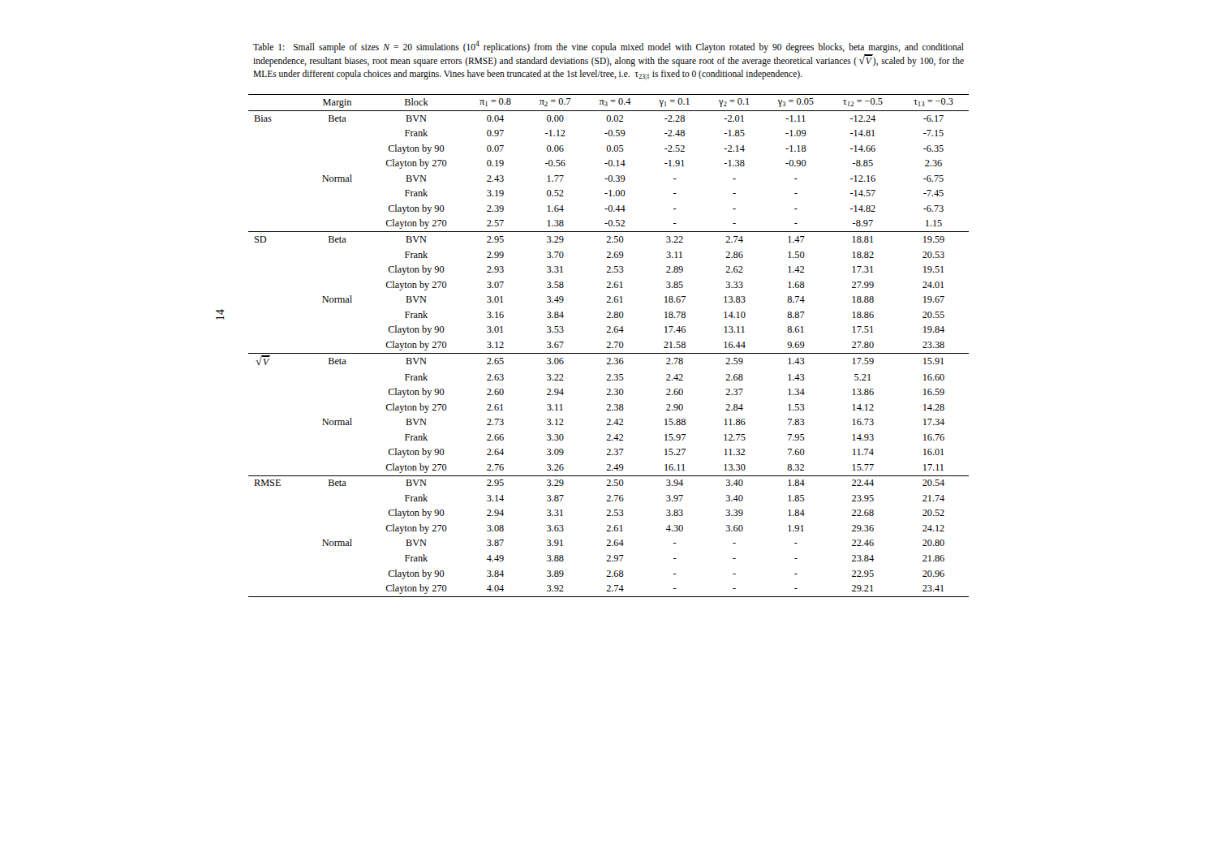14
Table 1: Small sample of sizes N = 20 simulations (104 replications) from the vine copula mixed model with Clayton rotated by 90 degrees blocks, beta margins, and conditional independence, resultant biases, root mean square errors (RMSE) and standard deviations (SD), along with the square root of the average theoretical variances (√V), scaled by 100, for the MLEs under different copula choices and margins. Vines have been truncated at the 1st level/tree, i.e. τ23|1 is fixed to 0 (conditional independence).
| | Margin | Block | π 1 = 0.8 | π 2 = 0.7 | π 3 = 0.4 | γ 1 = 0.1 | γ 2 = 0.1 | γ 3 = 0.05 | τ 12 = −0.5 | τ 13 = −0.3 |
| --- | --- | --- | --- | --- | --- | --- | --- | --- | --- | --- |
| Bias | Beta | BVN | 0.04 | 0.00 | 0.02 | -2.28 | -2.01 | -1.11 | -12.24 | -6.17 |
| | | Frank | 0.97 | -1.12 | -0.59 | -2.48 | -1.85 | -1.09 | -14.81 | -7.15 |
| | | Clayton by 90 | 0.07 | 0.06 | 0.05 | -2.52 | -2.14 | -1.18 | -14.66 | -6.35 |
| | | Clayton by 270 | 0.19 | -0.56 | -0.14 | -1.91 | -1.38 | -0.90 | -8.85 | 2.36 |
| | Normal | BVN | 2.43 | 1.77 | -0.39 | - | - | - | -12.16 | -6.75 |
| | | Frank | 3.19 | 0.52 | -1.00 | - | - | - | -14.57 | -7.45 |
| | | Clayton by 90 | 2.39 | 1.64 | -0.44 | - | - | - | -14.82 | -6.73 |
| | | Clayton by 270 | 2.57 | 1.38 | -0.52 | - | - | - | -8.97 | 1.15 |
| SD | Beta | BVN | 2.95 | 3.29 | 2.50 | 3.22 | 2.74 | 1.47 | 18.81 | 19.59 |
| | | Frank | 2.99 | 3.70 | 2.69 | 3.11 | 2.86 | 1.50 | 18.82 | 20.53 |
| | | Clayton by 90 | 2.93 | 3.31 | 2.53 | 2.89 | 2.62 | 1.42 | 17.31 | 19.51 |
| | | Clayton by 270 | 3.07 | 3.58 | 2.61 | 3.85 | 3.33 | 1.68 | 27.99 | 24.01 |
| | Normal | BVN | 3.01 | 3.49 | 2.61 | 18.67 | 13.83 | 8.74 | 18.88 | 19.67 |
| | | Frank | 3.16 | 3.84 | 2.80 | 18.78 | 14.10 | 8.87 | 18.86 | 20.55 |
| | | Clayton by 90 | 3.01 | 3.53 | 2.64 | 17.46 | 13.11 | 8.61 | 17.51 | 19.84 |
| | | Clayton by 270 | 3.12 | 3.67 | 2.70 | 21.58 | 16.44 | 9.69 | 27.80 | 23.38 |
| √ V | Beta | BVN | 2.65 | 3.06 | 2.36 | 2.78 | 2.59 | 1.43 | 17.59 | 15.91 |
| | | Frank | 2.63 | 3.22 | 2.35 | 2.42 | 2.68 | 1.43 | 5.21 | 16.60 |
| | | Clayton by 90 | 2.60 | 2.94 | 2.30 | 2.60 | 2.37 | 1.34 | 13.86 | 16.59 |
| | | Clayton by 270 | 2.61 | 3.11 | 2.38 | 2.90 | 2.84 | 1.53 | 14.12 | 14.28 |
| | Normal | BVN | 2.73 | 3.12 | 2.42 | 15.88 | 11.86 | 7.83 | 16.73 | 17.34 |
| | | Frank | 2.66 | 3.30 | 2.42 | 15.97 | 12.75 | 7.95 | 14.93 | 16.76 |
| | | Clayton by 90 | 2.64 | 3.09 | 2.37 | 15.27 | 11.32 | 7.60 | 11.74 | 16.01 |
| | | Clayton by 270 | 2.76 | 3.26 | 2.49 | 16.11 | 13.30 | 8.32 | 15.77 | 17.11 |
| RMSE | Beta | BVN | 2.95 | 3.29 | 2.50 | 3.94 | 3.40 | 1.84 | 22.44 | 20.54 |
| | | Frank | 3.14 | 3.87 | 2.76 | 3.97 | 3.40 | 1.85 | 23.95 | 21.74 |
| | | Clayton by 90 | 2.94 | 3.31 | 2.53 | 3.83 | 3.39 | 1.84 | 22.68 | 20.52 |
| | | Clayton by 270 | 3.08 | 3.63 | 2.61 | 4.30 | 3.60 | 1.91 | 29.36 | 24.12 |
| | Normal | BVN | 3.87 | 3.91 | 2.64 | - | - | - | 22.46 | 20.80 |
| | | Frank | 4.49 | 3.88 | 2.97 | - | - | - | 23.84 | 21.86 |
| | | Clayton by 90 | 3.84 | 3.89 | 2.68 | - | - | - | 22.95 | 20.96 |
| | | Clayton by 270 | 4.04 | 3.92 | 2.74 | - | - | - | 29.21 | 23.41 |